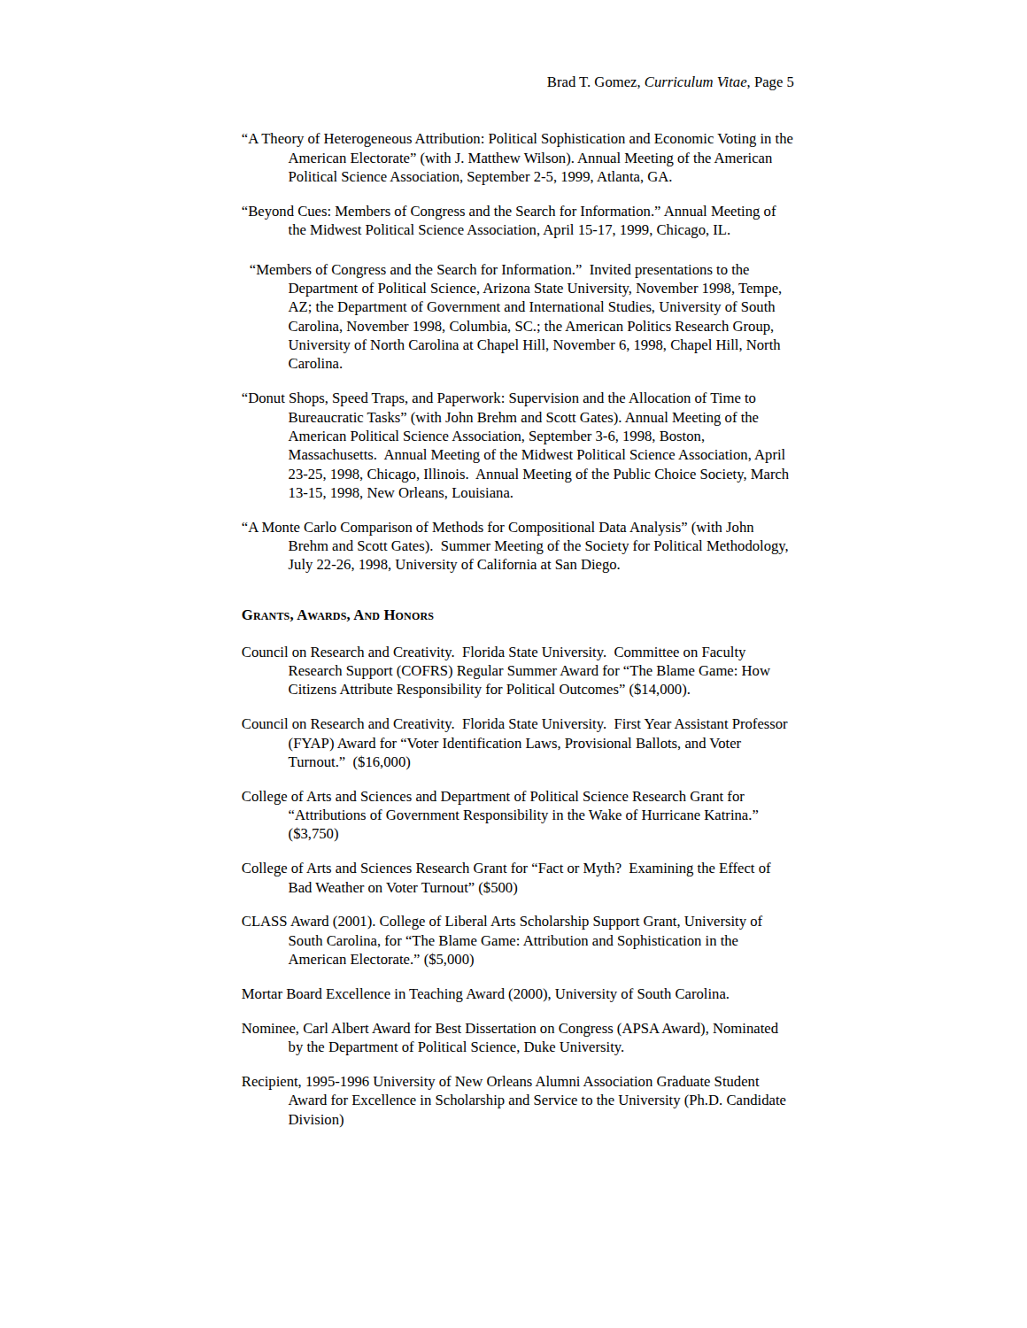Brad T. Gomez, Curriculum Vitae, Page 5
“A Theory of Heterogeneous Attribution: Political Sophistication and Economic Voting in the American Electorate” (with J. Matthew Wilson). Annual Meeting of the American Political Science Association, September 2-5, 1999, Atlanta, GA.
“Beyond Cues: Members of Congress and the Search for Information.” Annual Meeting of the Midwest Political Science Association, April 15-17, 1999, Chicago, IL.
“Members of Congress and the Search for Information.” Invited presentations to the Department of Political Science, Arizona State University, November 1998, Tempe, AZ; the Department of Government and International Studies, University of South Carolina, November 1998, Columbia, SC.; the American Politics Research Group, University of North Carolina at Chapel Hill, November 6, 1998, Chapel Hill, North Carolina.
“Donut Shops, Speed Traps, and Paperwork: Supervision and the Allocation of Time to Bureaucratic Tasks” (with John Brehm and Scott Gates). Annual Meeting of the American Political Science Association, September 3-6, 1998, Boston, Massachusetts. Annual Meeting of the Midwest Political Science Association, April 23-25, 1998, Chicago, Illinois. Annual Meeting of the Public Choice Society, March 13-15, 1998, New Orleans, Louisiana.
“A Monte Carlo Comparison of Methods for Compositional Data Analysis” (with John Brehm and Scott Gates). Summer Meeting of the Society for Political Methodology, July 22-26, 1998, University of California at San Diego.
Grants, Awards, And Honors
Council on Research and Creativity. Florida State University. Committee on Faculty Research Support (COFRS) Regular Summer Award for “The Blame Game: How Citizens Attribute Responsibility for Political Outcomes” ($14,000).
Council on Research and Creativity. Florida State University. First Year Assistant Professor (FYAP) Award for “Voter Identification Laws, Provisional Ballots, and Voter Turnout.” ($16,000)
College of Arts and Sciences and Department of Political Science Research Grant for “Attributions of Government Responsibility in the Wake of Hurricane Katrina.” ($3,750)
College of Arts and Sciences Research Grant for “Fact or Myth? Examining the Effect of Bad Weather on Voter Turnout” ($500)
CLASS Award (2001). College of Liberal Arts Scholarship Support Grant, University of South Carolina, for “The Blame Game: Attribution and Sophistication in the American Electorate.” ($5,000)
Mortar Board Excellence in Teaching Award (2000), University of South Carolina.
Nominee, Carl Albert Award for Best Dissertation on Congress (APSA Award), Nominated by the Department of Political Science, Duke University.
Recipient, 1995-1996 University of New Orleans Alumni Association Graduate Student Award for Excellence in Scholarship and Service to the University (Ph.D. Candidate Division)